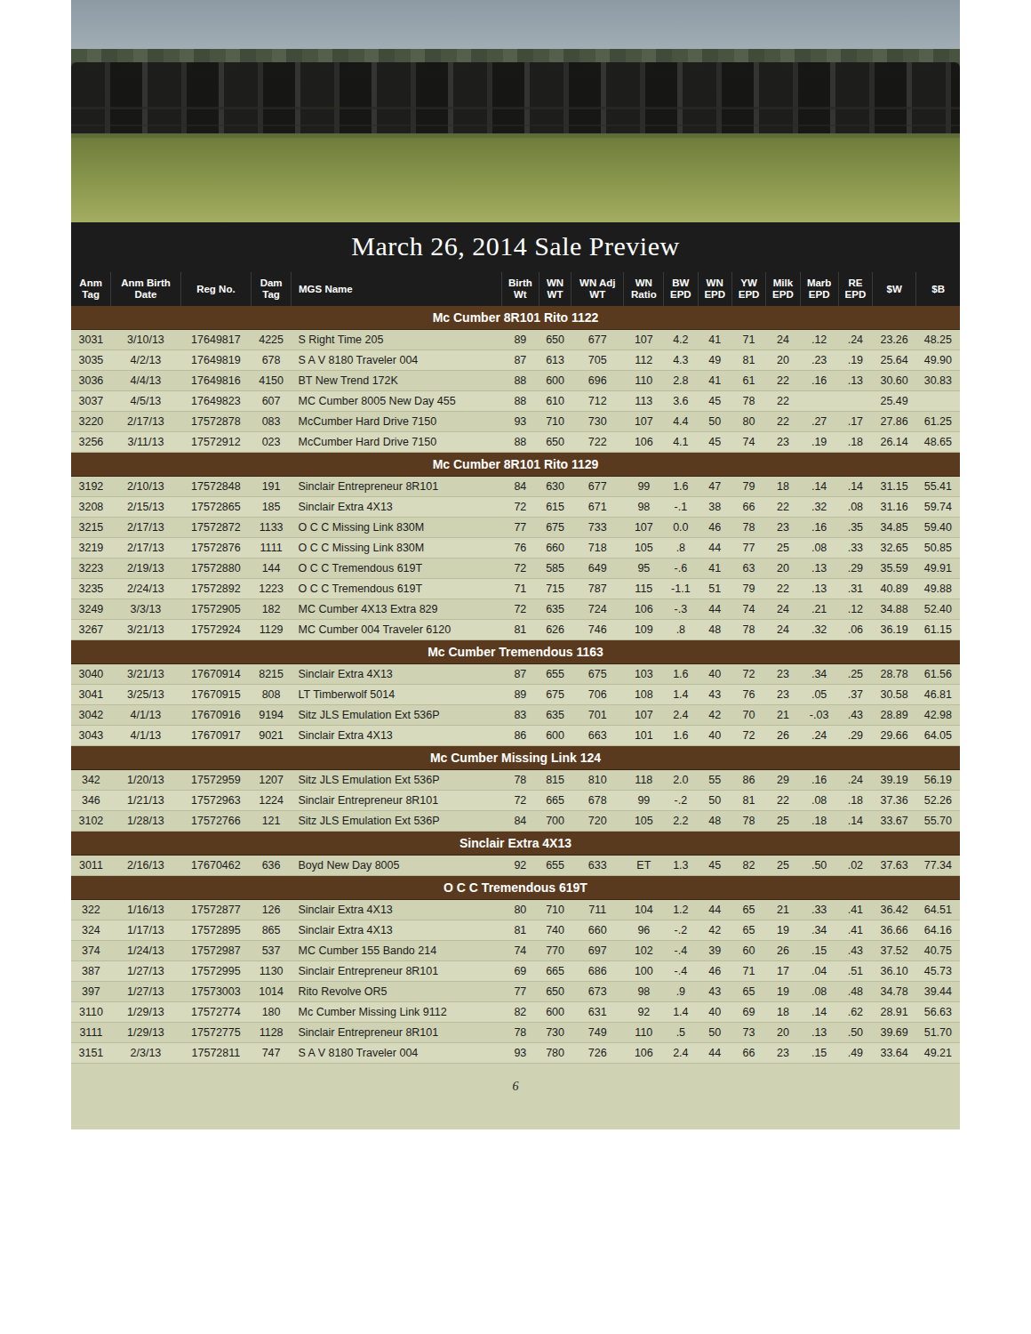March 26, 2014 Sale Preview
| Anm Tag | Anm Birth Date | Reg No. | Dam Tag | MGS Name | Birth Wt | WN WT | WN Adj WT | WN Ratio | BW EPD | WN EPD | YW EPD | Milk EPD | Marb EPD | RE EPD | $W | $B |
| --- | --- | --- | --- | --- | --- | --- | --- | --- | --- | --- | --- | --- | --- | --- | --- | --- |
| Mc Cumber 8R101 Rito 1122 |
| 3031 | 3/10/13 | 17649817 | 4225 | S Right Time 205 | 89 | 650 | 677 | 107 | 4.2 | 41 | 71 | 24 | .12 | .24 | 23.26 | 48.25 |
| 3035 | 4/2/13 | 17649819 | 678 | S A V 8180 Traveler 004 | 87 | 613 | 705 | 112 | 4.3 | 49 | 81 | 20 | .23 | .19 | 25.64 | 49.90 |
| 3036 | 4/4/13 | 17649816 | 4150 | BT New Trend 172K | 88 | 600 | 696 | 110 | 2.8 | 41 | 61 | 22 | .16 | .13 | 30.60 | 30.83 |
| 3037 | 4/5/13 | 17649823 | 607 | MC Cumber 8005 New Day 455 | 88 | 610 | 712 | 113 | 3.6 | 45 | 78 | 22 | | | 25.49 | |
| 3220 | 2/17/13 | 17572878 | 083 | McCumber Hard Drive 7150 | 93 | 710 | 730 | 107 | 4.4 | 50 | 80 | 22 | .27 | .17 | 27.86 | 61.25 |
| 3256 | 3/11/13 | 17572912 | 023 | McCumber Hard Drive 7150 | 88 | 650 | 722 | 106 | 4.1 | 45 | 74 | 23 | .19 | .18 | 26.14 | 48.65 |
| Mc Cumber 8R101 Rito 1129 |
| 3192 | 2/10/13 | 17572848 | 191 | Sinclair Entrepreneur 8R101 | 84 | 630 | 677 | 99 | 1.6 | 47 | 79 | 18 | .14 | .14 | 31.15 | 55.41 |
| 3208 | 2/15/13 | 17572865 | 185 | Sinclair Extra 4X13 | 72 | 615 | 671 | 98 | -.1 | 38 | 66 | 22 | .32 | .08 | 31.16 | 59.74 |
| 3215 | 2/17/13 | 17572872 | 1133 | O C C Missing Link 830M | 77 | 675 | 733 | 107 | 0.0 | 46 | 78 | 23 | .16 | .35 | 34.85 | 59.40 |
| 3219 | 2/17/13 | 17572876 | 1111 | O C C Missing Link 830M | 76 | 660 | 718 | 105 | .8 | 44 | 77 | 25 | .08 | .33 | 32.65 | 50.85 |
| 3223 | 2/19/13 | 17572880 | 144 | O C C Tremendous 619T | 72 | 585 | 649 | 95 | -.6 | 41 | 63 | 20 | .13 | .29 | 35.59 | 49.91 |
| 3235 | 2/24/13 | 17572892 | 1223 | O C C Tremendous 619T | 71 | 715 | 787 | 115 | -1.1 | 51 | 79 | 22 | .13 | .31 | 40.89 | 49.88 |
| 3249 | 3/3/13 | 17572905 | 182 | MC Cumber 4X13 Extra 829 | 72 | 635 | 724 | 106 | -.3 | 44 | 74 | 24 | .21 | .12 | 34.88 | 52.40 |
| 3267 | 3/21/13 | 17572924 | 1129 | MC Cumber 004 Traveler 6120 | 81 | 626 | 746 | 109 | .8 | 48 | 78 | 24 | .32 | .06 | 36.19 | 61.15 |
| Mc Cumber Tremendous 1163 |
| 3040 | 3/21/13 | 17670914 | 8215 | Sinclair Extra 4X13 | 87 | 655 | 675 | 103 | 1.6 | 40 | 72 | 23 | .34 | .25 | 28.78 | 61.56 |
| 3041 | 3/25/13 | 17670915 | 808 | LT Timberwolf 5014 | 89 | 675 | 706 | 108 | 1.4 | 43 | 76 | 23 | .05 | .37 | 30.58 | 46.81 |
| 3042 | 4/1/13 | 17670916 | 9194 | Sitz JLS Emulation Ext 536P | 83 | 635 | 701 | 107 | 2.4 | 42 | 70 | 21 | -.03 | .43 | 28.89 | 42.98 |
| 3043 | 4/1/13 | 17670917 | 9021 | Sinclair Extra 4X13 | 86 | 600 | 663 | 101 | 1.6 | 40 | 72 | 26 | .24 | .29 | 29.66 | 64.05 |
| Mc Cumber Missing Link 124 |
| 342 | 1/20/13 | 17572959 | 1207 | Sitz JLS Emulation Ext 536P | 78 | 815 | 810 | 118 | 2.0 | 55 | 86 | 29 | .16 | .24 | 39.19 | 56.19 |
| 346 | 1/21/13 | 17572963 | 1224 | Sinclair Entrepreneur 8R101 | 72 | 665 | 678 | 99 | -.2 | 50 | 81 | 22 | .08 | .18 | 37.36 | 52.26 |
| 3102 | 1/28/13 | 17572766 | 121 | Sitz JLS Emulation Ext 536P | 84 | 700 | 720 | 105 | 2.2 | 48 | 78 | 25 | .18 | .14 | 33.67 | 55.70 |
| Sinclair Extra 4X13 |
| 3011 | 2/16/13 | 17670462 | 636 | Boyd New Day 8005 | 92 | 655 | 633 | ET | 1.3 | 45 | 82 | 25 | .50 | .02 | 37.63 | 77.34 |
| O C C Tremendous 619T |
| 322 | 1/16/13 | 17572877 | 126 | Sinclair Extra 4X13 | 80 | 710 | 711 | 104 | 1.2 | 44 | 65 | 21 | .33 | .41 | 36.42 | 64.51 |
| 324 | 1/17/13 | 17572895 | 865 | Sinclair Extra 4X13 | 81 | 740 | 660 | 96 | -.2 | 42 | 65 | 19 | .34 | .41 | 36.66 | 64.16 |
| 374 | 1/24/13 | 17572987 | 537 | MC Cumber 155 Bando 214 | 74 | 770 | 697 | 102 | -.4 | 39 | 60 | 26 | .15 | .43 | 37.52 | 40.75 |
| 387 | 1/27/13 | 17572995 | 1130 | Sinclair Entrepreneur 8R101 | 69 | 665 | 686 | 100 | -.4 | 46 | 71 | 17 | .04 | .51 | 36.10 | 45.73 |
| 397 | 1/27/13 | 17573003 | 1014 | Rito Revolve OR5 | 77 | 650 | 673 | 98 | .9 | 43 | 65 | 19 | .08 | .48 | 34.78 | 39.44 |
| 3110 | 1/29/13 | 17572774 | 180 | Mc Cumber Missing Link 9112 | 82 | 600 | 631 | 92 | 1.4 | 40 | 69 | 18 | .14 | .62 | 28.91 | 56.63 |
| 3111 | 1/29/13 | 17572775 | 1128 | Sinclair Entrepreneur 8R101 | 78 | 730 | 749 | 110 | .5 | 50 | 73 | 20 | .13 | .50 | 39.69 | 51.70 |
| 3151 | 2/3/13 | 17572811 | 747 | S A V 8180 Traveler 004 | 93 | 780 | 726 | 106 | 2.4 | 44 | 66 | 23 | .15 | .49 | 33.64 | 49.21 |
6